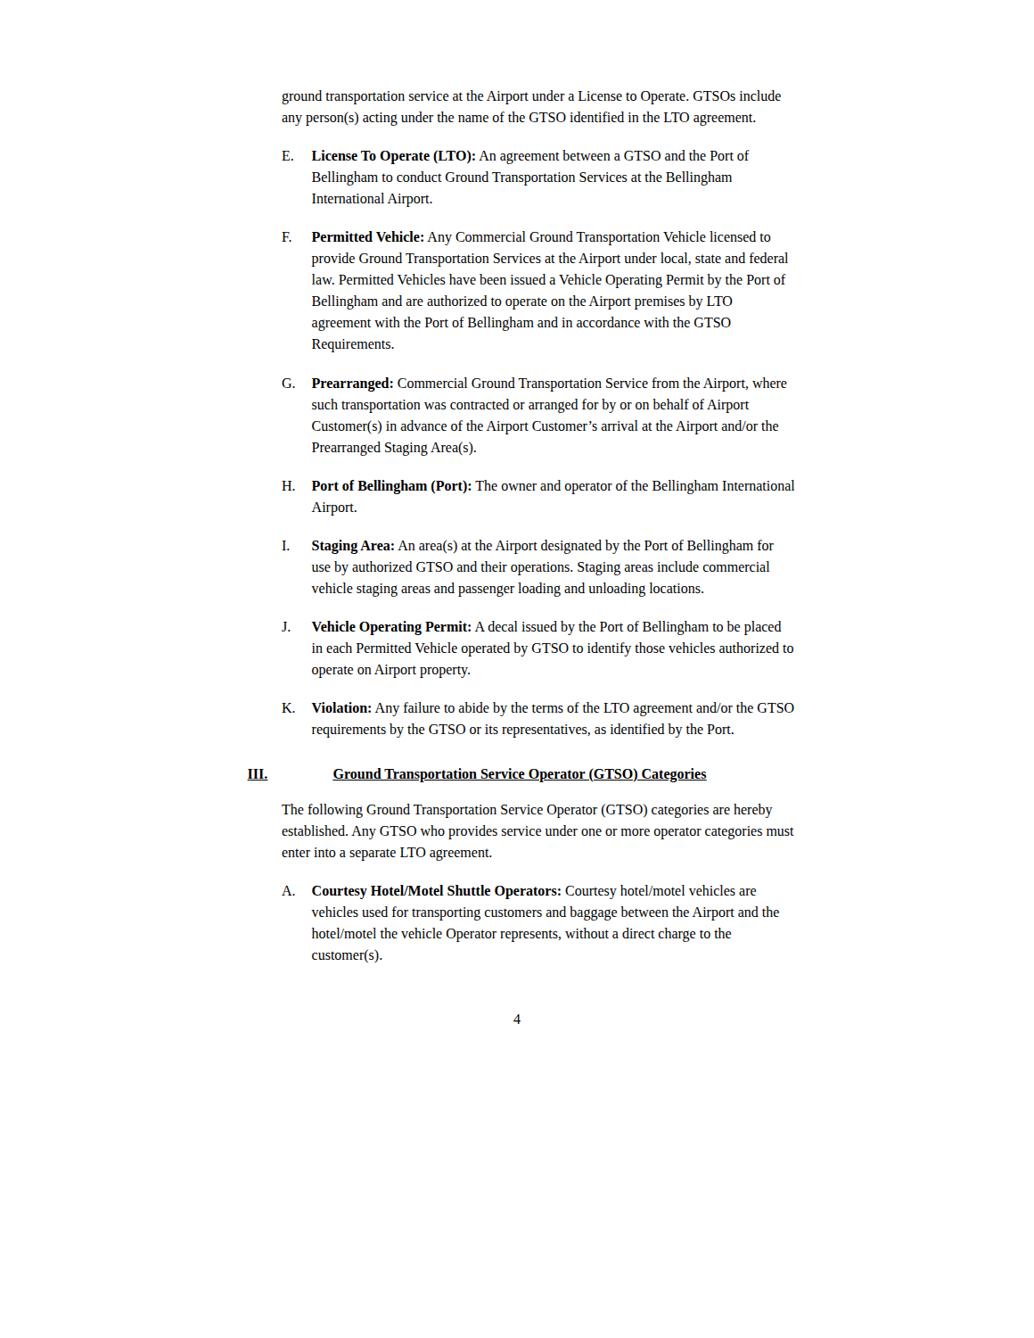ground transportation service at the Airport under a License to Operate. GTSOs include any person(s) acting under the name of the GTSO identified in the LTO agreement.
E.
License To Operate (LTO): An agreement between a GTSO and the Port of Bellingham to conduct Ground Transportation Services at the Bellingham International Airport.
F.
Permitted Vehicle: Any Commercial Ground Transportation Vehicle licensed to provide Ground Transportation Services at the Airport under local, state and federal law. Permitted Vehicles have been issued a Vehicle Operating Permit by the Port of Bellingham and are authorized to operate on the Airport premises by LTO agreement with the Port of Bellingham and in accordance with the GTSO Requirements.
G.
Prearranged: Commercial Ground Transportation Service from the Airport, where such transportation was contracted or arranged for by or on behalf of Airport Customer(s) in advance of the Airport Customer’s arrival at the Airport and/or the Prearranged Staging Area(s).
H.
Port of Bellingham (Port): The owner and operator of the Bellingham International Airport.
I.
Staging Area: An area(s) at the Airport designated by the Port of Bellingham for use by authorized GTSO and their operations. Staging areas include commercial vehicle staging areas and passenger loading and unloading locations.
J.
Vehicle Operating Permit: A decal issued by the Port of Bellingham to be placed in each Permitted Vehicle operated by GTSO to identify those vehicles authorized to operate on Airport property.
K.
Violation: Any failure to abide by the terms of the LTO agreement and/or the GTSO requirements by the GTSO or its representatives, as identified by the Port.
III. Ground Transportation Service Operator (GTSO) Categories
The following Ground Transportation Service Operator (GTSO) categories are hereby established. Any GTSO who provides service under one or more operator categories must enter into a separate LTO agreement.
A.
Courtesy Hotel/Motel Shuttle Operators: Courtesy hotel/motel vehicles are vehicles used for transporting customers and baggage between the Airport and the hotel/motel the vehicle Operator represents, without a direct charge to the customer(s).
4